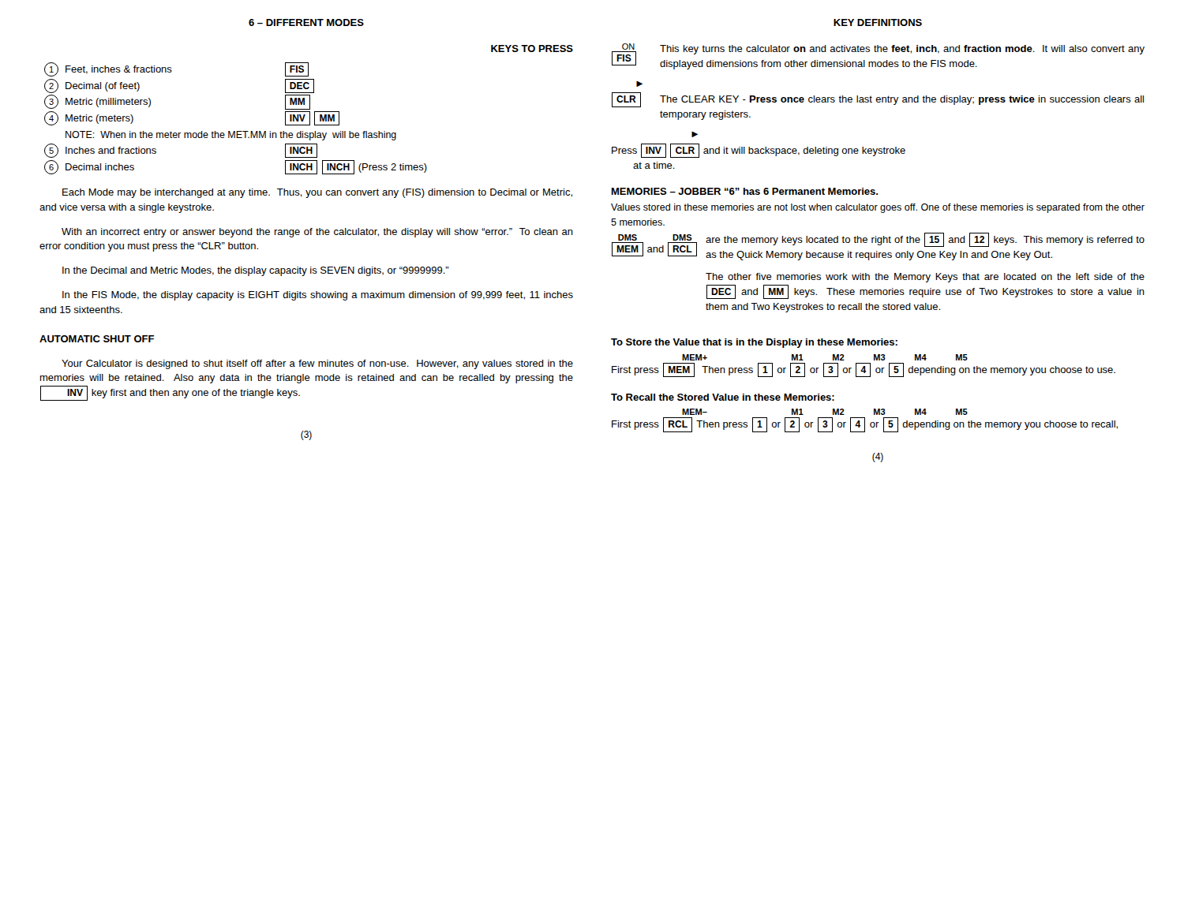6 – DIFFERENT MODES
KEYS TO PRESS
| 1 | Feet, inches & fractions | FIS |
| 2 | Decimal (of feet) | DEC |
| 3 | Metric (millimeters) | MM |
| 4 | Metric (meters) | INV MM |
| | NOTE: When in the meter mode the MET.MM in the display will be flashing |
| 5 | Inches and fractions | INCH |
| 6 | Decimal inches | INCH INCH (Press 2 times) |
Each Mode may be interchanged at any time. Thus, you can convert any (FIS) dimension to Decimal or Metric, and vice versa with a single keystroke.
With an incorrect entry or answer beyond the range of the calculator, the display will show “error.” To clean an error condition you must press the “CLR” button.
In the Decimal and Metric Modes, the display capacity is SEVEN digits, or “9999999.”
In the FIS Mode, the display capacity is EIGHT digits showing a maximum dimension of 99,999 feet, 11 inches and 15 sixteenths.
AUTOMATIC SHUT OFF
Your Calculator is designed to shut itself off after a few minutes of non-use. However, any values stored in the memories will be retained. Also any data in the triangle mode is retained and can be recalled by pressing the INV key first and then any one of the triangle keys.
(3)
KEY DEFINITIONS
ON FIS
This key turns the calculator on and activates the feet, inch, and fraction mode. It will also convert any displayed dimensions from other dimensional modes to the FIS mode.
►
CLR
The CLEAR KEY - Press once clears the last entry and the display; press twice in succession clears all temporary registers.
►
Press INV CLR and it will backspace, deleting one keystroke
at a time.
MEMORIES – JOBBER “6” has 6 Permanent Memories.
Values stored in these memories are not lost when calculator goes off. One of these memories is separated from the other 5 memories.
DMS MEM and DMS RCL
are the memory keys located to the right of the 15 and 12 keys. This memory is referred to as the Quick Memory because it requires only One Key In and One Key Out.
The other five memories work with the Memory Keys that are located on the left side of the DEC and MM keys. These memories require use of Two Keystrokes to store a value in them and Two Keystrokes to recall the stored value.
To Store the Value that is in the Display in these Memories:
MEM+ M1 M2 M3 M4 M5
First press MEM Then press 1 or 2 or 3 or 4 or 5 depending on the memory you choose to use.
To Recall the Stored Value in these Memories:
MEM– M1 M2 M3 M4 M5
First press RCL Then press 1 or 2 or 3 or 4 or 5 depending on the memory you choose to recall,
(4)